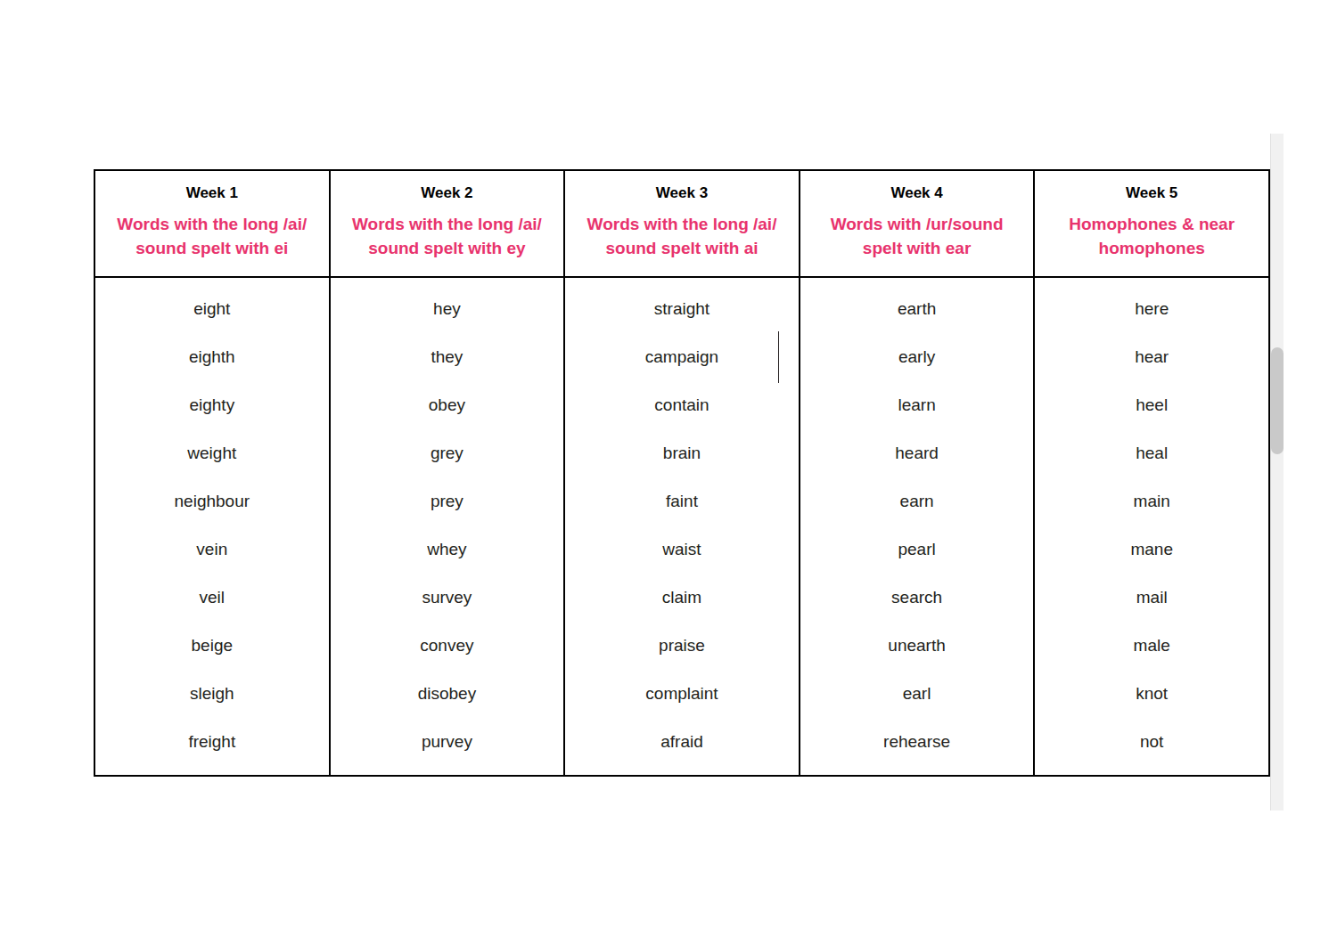| Week 1 Words with the long /ai/ sound spelt with ei | Week 2 Words with the long /ai/ sound spelt with ey | Week 3 Words with the long /ai/ sound spelt with ai | Week 4 Words with /ur/sound spelt with ear | Week 5 Homophones & near homophones |
| --- | --- | --- | --- | --- |
| eight | hey | straight | earth | here |
| eighth | they | campaign | early | hear |
| eighty | obey | contain | learn | heel |
| weight | grey | brain | heard | heal |
| neighbour | prey | faint | earn | main |
| vein | whey | waist | pearl | mane |
| veil | survey | claim | search | mail |
| beige | convey | praise | unearth | male |
| sleigh | disobey | complaint | earl | knot |
| freight | purvey | afraid | rehearse | not |